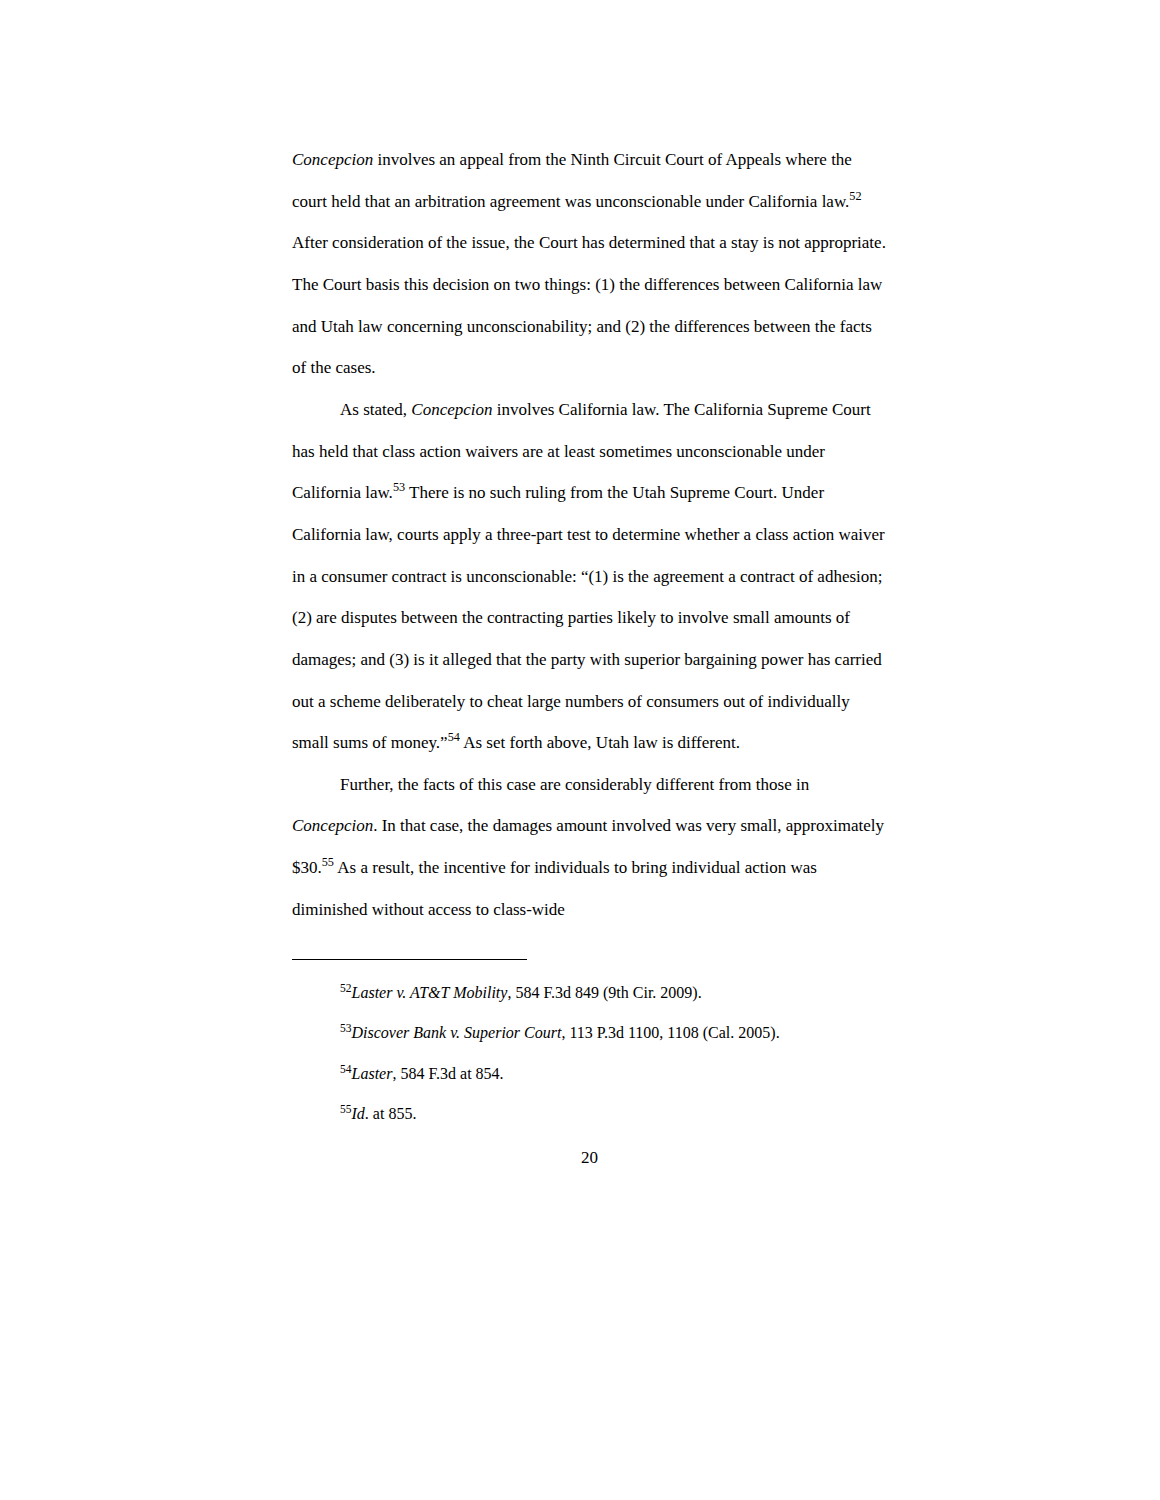Concepcion involves an appeal from the Ninth Circuit Court of Appeals where the court held that an arbitration agreement was unconscionable under California law.52 After consideration of the issue, the Court has determined that a stay is not appropriate. The Court basis this decision on two things: (1) the differences between California law and Utah law concerning unconscionability; and (2) the differences between the facts of the cases.
As stated, Concepcion involves California law. The California Supreme Court has held that class action waivers are at least sometimes unconscionable under California law.53 There is no such ruling from the Utah Supreme Court. Under California law, courts apply a three-part test to determine whether a class action waiver in a consumer contract is unconscionable: “(1) is the agreement a contract of adhesion; (2) are disputes between the contracting parties likely to involve small amounts of damages; and (3) is it alleged that the party with superior bargaining power has carried out a scheme deliberately to cheat large numbers of consumers out of individually small sums of money.”54 As set forth above, Utah law is different.
Further, the facts of this case are considerably different from those in Concepcion. In that case, the damages amount involved was very small, approximately $30.55 As a result, the incentive for individuals to bring individual action was diminished without access to class-wide
52Laster v. AT&T Mobility, 584 F.3d 849 (9th Cir. 2009).
53Discover Bank v. Superior Court, 113 P.3d 1100, 1108 (Cal. 2005).
54Laster, 584 F.3d at 854.
55Id. at 855.
20